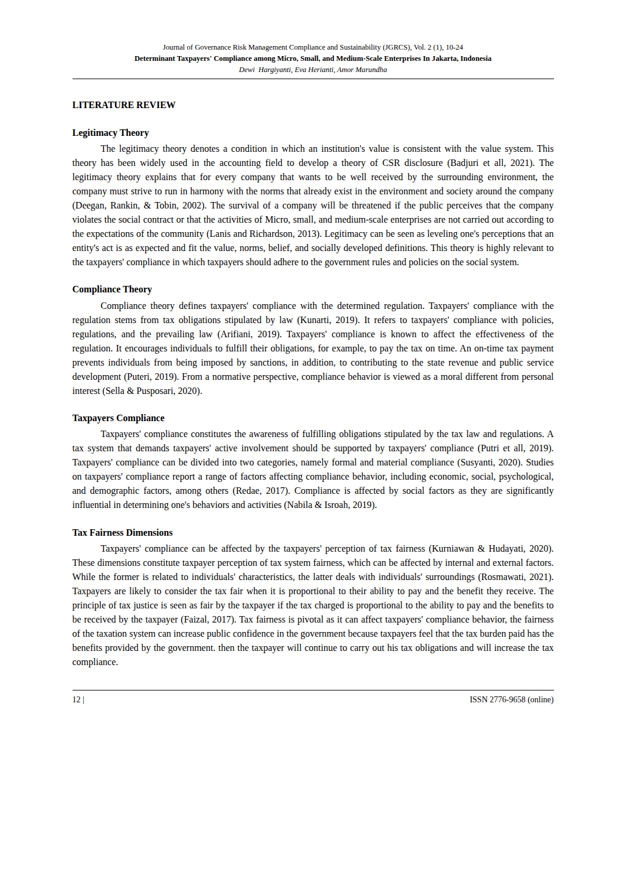Journal of Governance Risk Management Compliance and Sustainability (JGRCS), Vol. 2 (1), 10-24
Determinant Taxpayers' Compliance among Micro, Small, and Medium-Scale Enterprises In Jakarta, Indonesia
Dewi Hargiyanti, Eva Herianti, Amor Marundha
LITERATURE REVIEW
Legitimacy Theory
The legitimacy theory denotes a condition in which an institution's value is consistent with the value system. This theory has been widely used in the accounting field to develop a theory of CSR disclosure (Badjuri et all, 2021). The legitimacy theory explains that for every company that wants to be well received by the surrounding environment, the company must strive to run in harmony with the norms that already exist in the environment and society around the company (Deegan, Rankin, & Tobin, 2002). The survival of a company will be threatened if the public perceives that the company violates the social contract or that the activities of Micro, small, and medium-scale enterprises are not carried out according to the expectations of the community (Lanis and Richardson, 2013). Legitimacy can be seen as leveling one's perceptions that an entity's act is as expected and fit the value, norms, belief, and socially developed definitions. This theory is highly relevant to the taxpayers' compliance in which taxpayers should adhere to the government rules and policies on the social system.
Compliance Theory
Compliance theory defines taxpayers' compliance with the determined regulation. Taxpayers' compliance with the regulation stems from tax obligations stipulated by law (Kunarti, 2019). It refers to taxpayers' compliance with policies, regulations, and the prevailing law (Arifiani, 2019). Taxpayers' compliance is known to affect the effectiveness of the regulation. It encourages individuals to fulfill their obligations, for example, to pay the tax on time. An on-time tax payment prevents individuals from being imposed by sanctions, in addition, to contributing to the state revenue and public service development (Puteri, 2019). From a normative perspective, compliance behavior is viewed as a moral different from personal interest (Sella & Pusposari, 2020).
Taxpayers Compliance
Taxpayers' compliance constitutes the awareness of fulfilling obligations stipulated by the tax law and regulations. A tax system that demands taxpayers' active involvement should be supported by taxpayers' compliance (Putri et all, 2019). Taxpayers' compliance can be divided into two categories, namely formal and material compliance (Susyanti, 2020). Studies on taxpayers' compliance report a range of factors affecting compliance behavior, including economic, social, psychological, and demographic factors, among others (Redae, 2017). Compliance is affected by social factors as they are significantly influential in determining one's behaviors and activities (Nabila & Isroah, 2019).
Tax Fairness Dimensions
Taxpayers' compliance can be affected by the taxpayers' perception of tax fairness (Kurniawan & Hudayati, 2020). These dimensions constitute taxpayer perception of tax system fairness, which can be affected by internal and external factors. While the former is related to individuals' characteristics, the latter deals with individuals' surroundings (Rosmawati, 2021). Taxpayers are likely to consider the tax fair when it is proportional to their ability to pay and the benefit they receive. The principle of tax justice is seen as fair by the taxpayer if the tax charged is proportional to the ability to pay and the benefits to be received by the taxpayer (Faizal, 2017). Tax fairness is pivotal as it can affect taxpayers' compliance behavior, the fairness of the taxation system can increase public confidence in the government because taxpayers feel that the tax burden paid has the benefits provided by the government. then the taxpayer will continue to carry out his tax obligations and will increase the tax compliance.
12 | ISSN 2776-9658 (online)